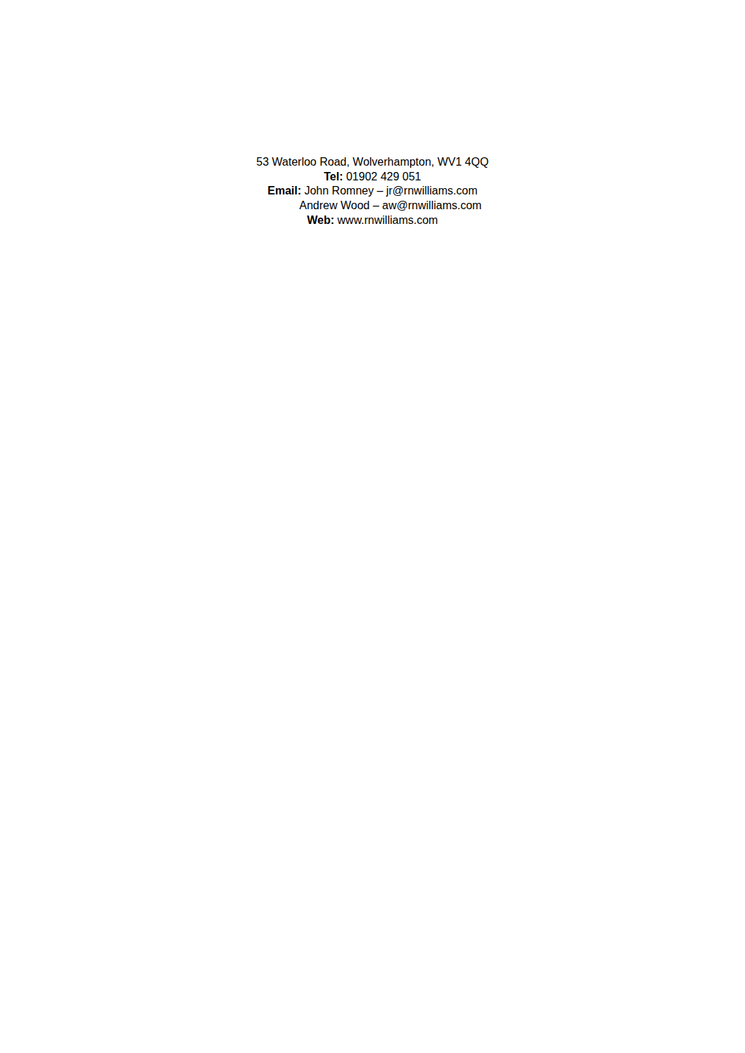53 Waterloo Road, Wolverhampton, WV1 4QQ Tel: 01902 429 051 Email: John Romney – jr@rnwilliams.com Andrew Wood – aw@rnwilliams.com Web: www.rnwilliams.com